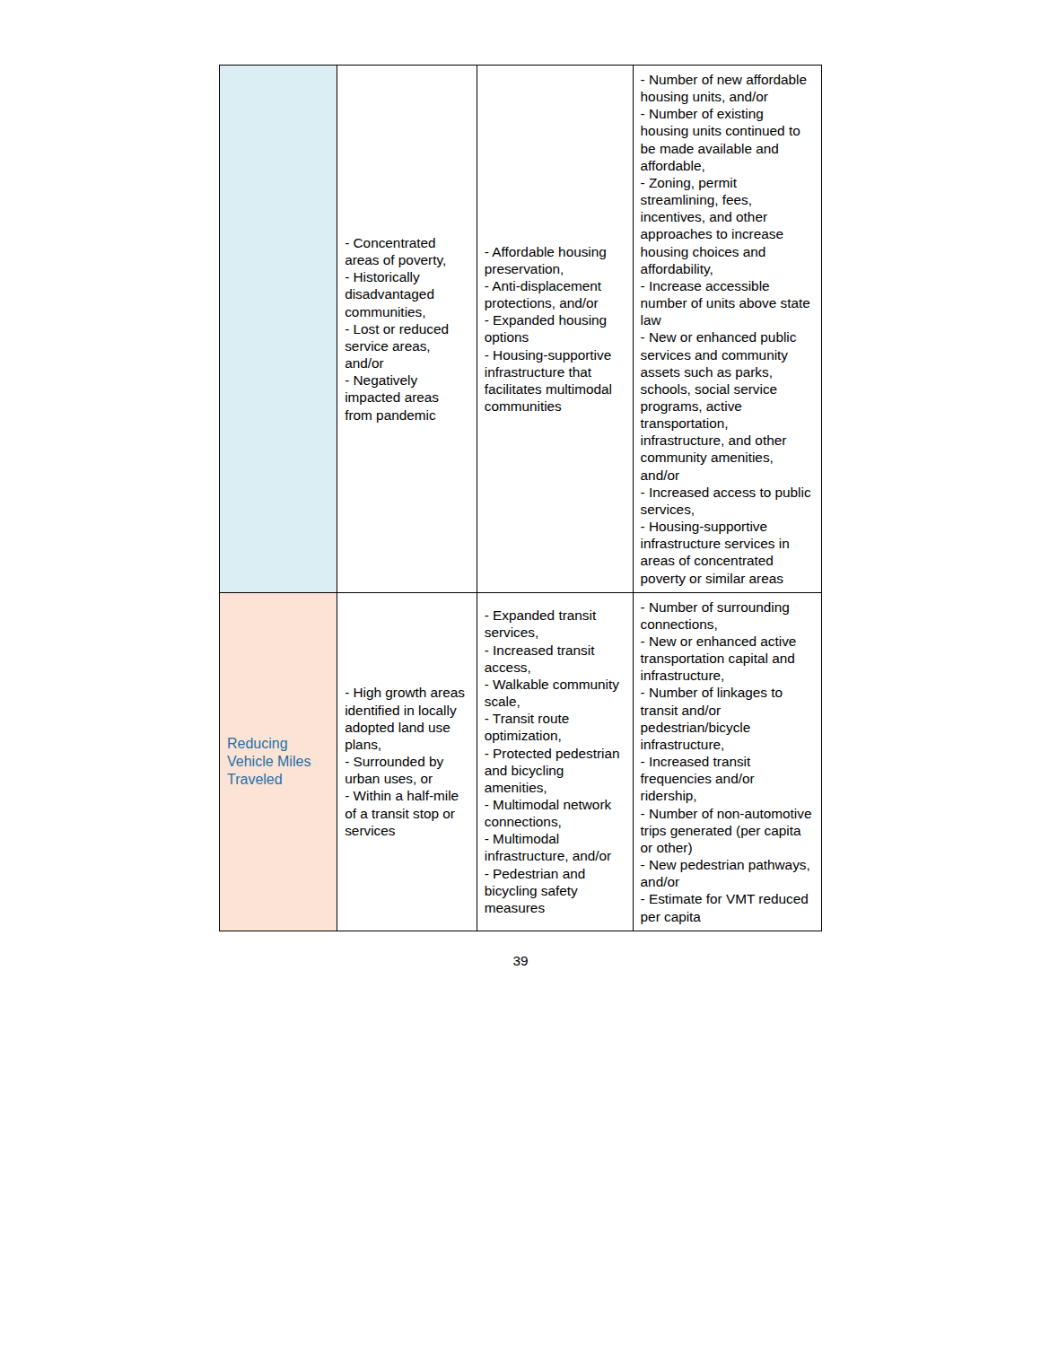| | - Concentrated areas of poverty, - Historically disadvantaged communities, - Lost or reduced service areas, and/or - Negatively impacted areas from pandemic | - Affordable housing preservation, - Anti-displacement protections, and/or - Expanded housing options - Housing-supportive infrastructure that facilitates multimodal communities | - Number of new affordable housing units, and/or - Number of existing housing units continued to be made available and affordable, - Zoning, permit streamlining, fees, incentives, and other approaches to increase housing choices and affordability, - Increase accessible number of units above state law - New or enhanced public services and community assets such as parks, schools, social service programs, active transportation, infrastructure, and other community amenities, and/or - Increased access to public services, - Housing-supportive infrastructure services in areas of concentrated poverty or similar areas |
| Reducing Vehicle Miles Traveled | - High growth areas identified in locally adopted land use plans, - Surrounded by urban uses, or - Within a half-mile of a transit stop or services | - Expanded transit services, - Increased transit access, - Walkable community scale, - Transit route optimization, - Protected pedestrian and bicycling amenities, - Multimodal network connections, - Multimodal infrastructure, and/or - Pedestrian and bicycling safety measures | - Number of surrounding connections, - New or enhanced active transportation capital and infrastructure, - Number of linkages to transit and/or pedestrian/bicycle infrastructure, - Increased transit frequencies and/or ridership, - Number of non-automotive trips generated (per capita or other) - New pedestrian pathways, and/or - Estimate for VMT reduced per capita |
39